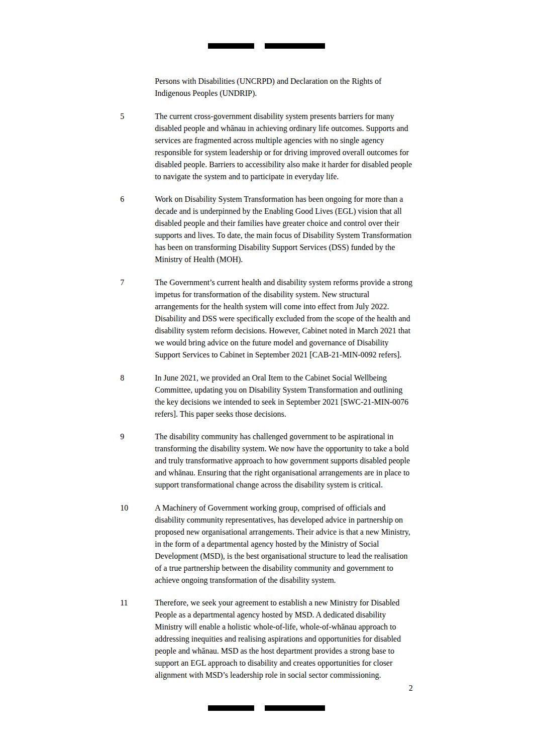Persons with Disabilities (UNCRPD) and Declaration on the Rights of Indigenous Peoples (UNDRIP).
5
The current cross-government disability system presents barriers for many disabled people and whānau in achieving ordinary life outcomes. Supports and services are fragmented across multiple agencies with no single agency responsible for system leadership or for driving improved overall outcomes for disabled people. Barriers to accessibility also make it harder for disabled people to navigate the system and to participate in everyday life.
6
Work on Disability System Transformation has been ongoing for more than a decade and is underpinned by the Enabling Good Lives (EGL) vision that all disabled people and their families have greater choice and control over their supports and lives. To date, the main focus of Disability System Transformation has been on transforming Disability Support Services (DSS) funded by the Ministry of Health (MOH).
7
The Government’s current health and disability system reforms provide a strong impetus for transformation of the disability system. New structural arrangements for the health system will come into effect from July 2022. Disability and DSS were specifically excluded from the scope of the health and disability system reform decisions. However, Cabinet noted in March 2021 that we would bring advice on the future model and governance of Disability Support Services to Cabinet in September 2021 [CAB-21-MIN-0092 refers].
8
In June 2021, we provided an Oral Item to the Cabinet Social Wellbeing Committee, updating you on Disability System Transformation and outlining the key decisions we intended to seek in September 2021 [SWC-21-MIN-0076 refers]. This paper seeks those decisions.
9
The disability community has challenged government to be aspirational in transforming the disability system. We now have the opportunity to take a bold and truly transformative approach to how government supports disabled people and whānau. Ensuring that the right organisational arrangements are in place to support transformational change across the disability system is critical.
10
A Machinery of Government working group, comprised of officials and disability community representatives, has developed advice in partnership on proposed new organisational arrangements. Their advice is that a new Ministry, in the form of a departmental agency hosted by the Ministry of Social Development (MSD), is the best organisational structure to lead the realisation of a true partnership between the disability community and government to achieve ongoing transformation of the disability system.
11
Therefore, we seek your agreement to establish a new Ministry for Disabled People as a departmental agency hosted by MSD. A dedicated disability Ministry will enable a holistic whole-of-life, whole-of-whānau approach to addressing inequities and realising aspirations and opportunities for disabled people and whānau. MSD as the host department provides a strong base to support an EGL approach to disability and creates opportunities for closer alignment with MSD’s leadership role in social sector commissioning.
2